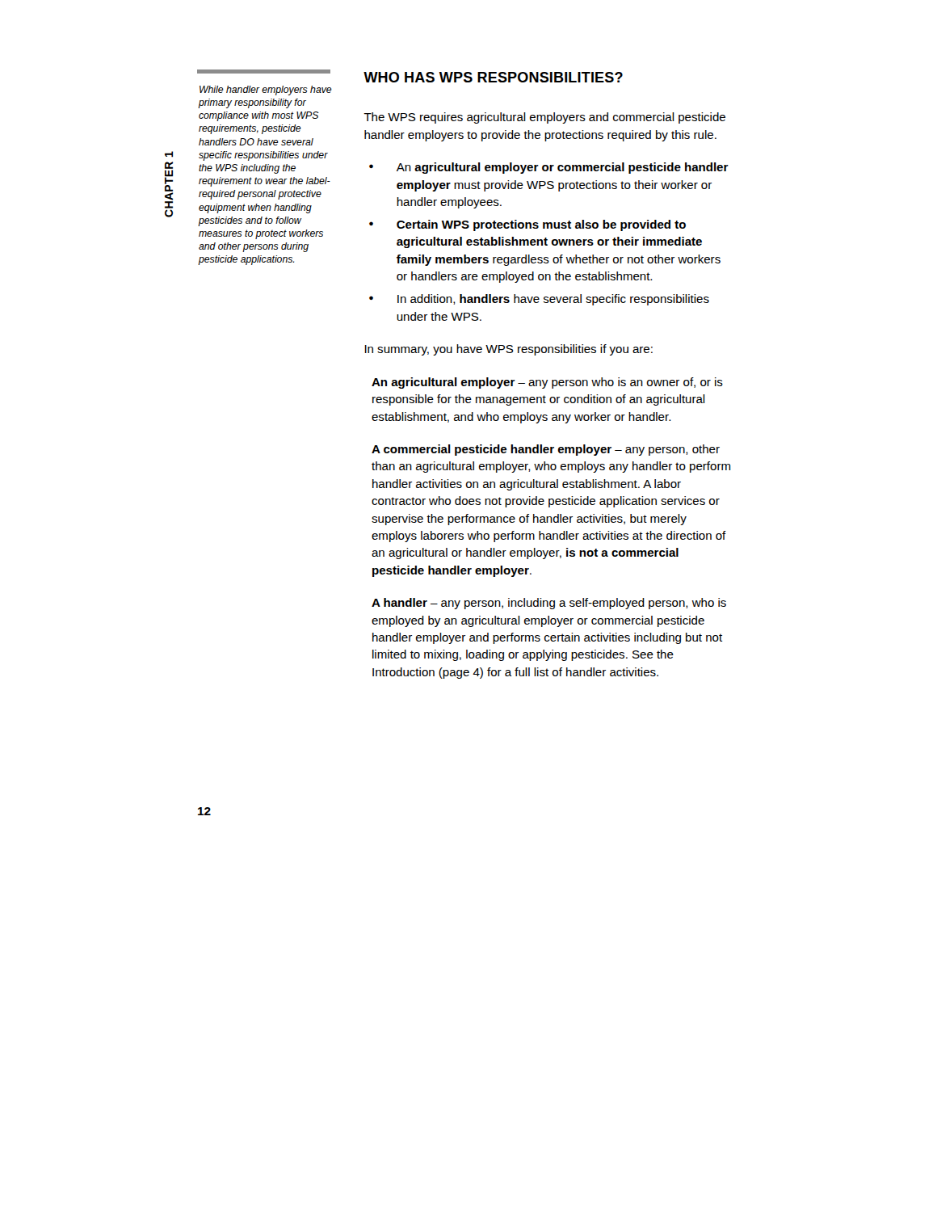CHAPTER 1
While handler employers have primary responsibility for compliance with most WPS requirements, pesticide handlers DO have several specific responsibilities under the WPS including the requirement to wear the label-required personal protective equipment when handling pesticides and to follow measures to protect workers and other persons during pesticide applications.
WHO HAS WPS RESPONSIBILITIES?
The WPS requires agricultural employers and commercial pesticide handler employers to provide the protections required by this rule.
An agricultural employer or commercial pesticide handler employer must provide WPS protections to their worker or handler employees.
Certain WPS protections must also be provided to agricultural establishment owners or their immediate family members regardless of whether or not other workers or handlers are employed on the establishment.
In addition, handlers have several specific responsibilities under the WPS.
In summary, you have WPS responsibilities if you are:
An agricultural employer – any person who is an owner of, or is responsible for the management or condition of an agricultural establishment, and who employs any worker or handler.
A commercial pesticide handler employer – any person, other than an agricultural employer, who employs any handler to perform handler activities on an agricultural establishment. A labor contractor who does not provide pesticide application services or supervise the performance of handler activities, but merely employs laborers who perform handler activities at the direction of an agricultural or handler employer, is not a commercial pesticide handler employer.
A handler – any person, including a self-employed person, who is employed by an agricultural employer or commercial pesticide handler employer and performs certain activities including but not limited to mixing, loading or applying pesticides. See the Introduction (page 4) for a full list of handler activities.
12